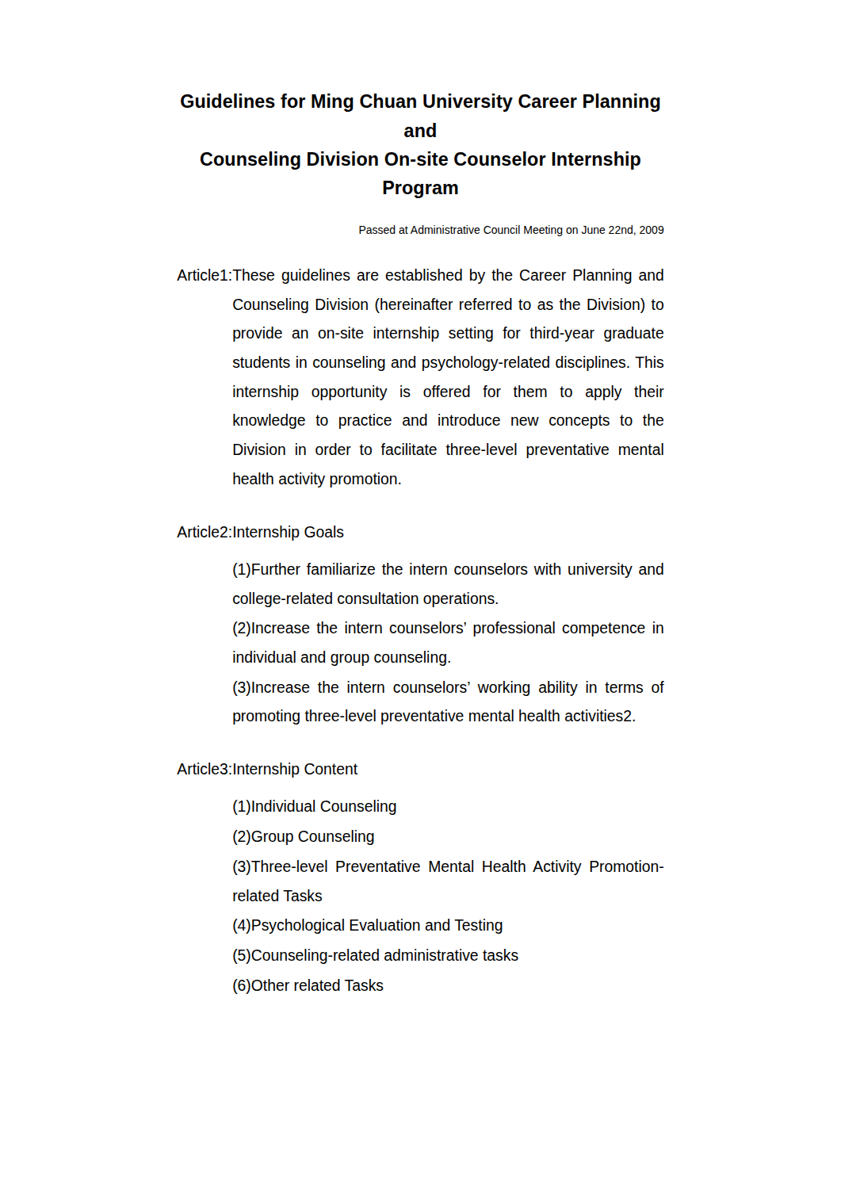Guidelines for Ming Chuan University Career Planning and
Counseling Division On-site Counselor Internship Program
Passed at Administrative Council Meeting on June 22nd, 2009
Article1:
These guidelines are established by the Career Planning and Counseling Division (hereinafter referred to as the Division) to provide an on-site internship setting for third-year graduate students in counseling and psychology-related disciplines. This internship opportunity is offered for them to apply their knowledge to practice and introduce new concepts to the Division in order to facilitate three-level preventative mental health activity promotion.
Article2:
Internship Goals
(1)Further familiarize the intern counselors with university and college-related consultation operations.
(2)Increase the intern counselors’ professional competence in individual and group counseling.
(3)Increase the intern counselors’ working ability in terms of promoting three-level preventative mental health activities2.
Article3:
Internship Content
(1)Individual Counseling
(2)Group Counseling
(3)Three-level Preventative Mental Health Activity Promotion-related Tasks
(4)Psychological Evaluation and Testing
(5)Counseling-related administrative tasks
(6)Other related Tasks